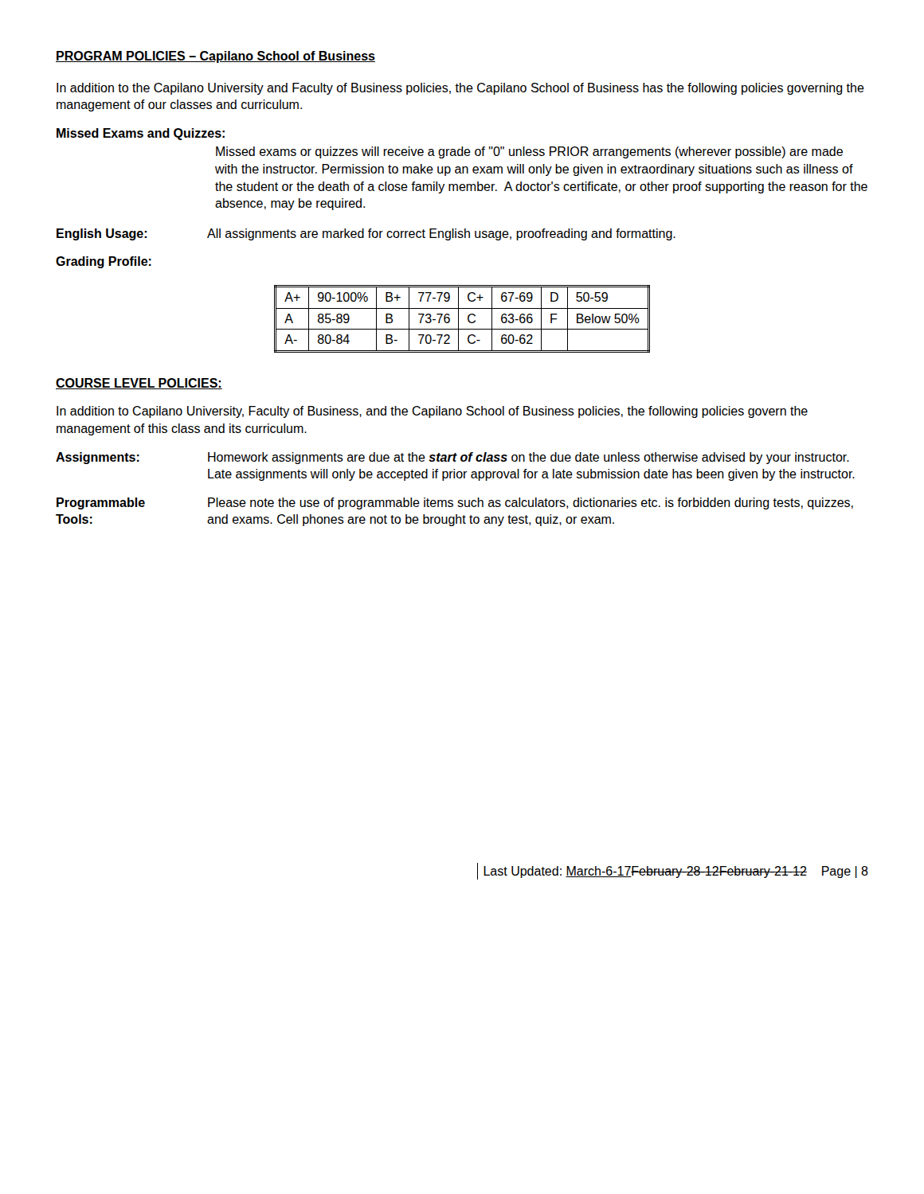PROGRAM POLICIES – Capilano School of Business
In addition to the Capilano University and Faculty of Business policies, the Capilano School of Business has the following policies governing the management of our classes and curriculum.
Missed Exams and Quizzes:
Missed exams or quizzes will receive a grade of "0" unless PRIOR arrangements (wherever possible) are made with the instructor. Permission to make up an exam will only be given in extraordinary situations such as illness of the student or the death of a close family member. A doctor's certificate, or other proof supporting the reason for the absence, may be required.
English Usage:
All assignments are marked for correct English usage, proofreading and formatting.
Grading Profile:
| A+ | 90-100% | B+ | 77-79 | C+ | 67-69 | D | 50-59 |
| A | 85-89 | B | 73-76 | C | 63-66 | F | Below 50% |
| A- | 80-84 | B- | 70-72 | C- | 60-62 | | |
COURSE LEVEL POLICIES:
In addition to Capilano University, Faculty of Business, and the Capilano School of Business policies, the following policies govern the management of this class and its curriculum.
Assignments:
Homework assignments are due at the start of class on the due date unless otherwise advised by your instructor. Late assignments will only be accepted if prior approval for a late submission date has been given by the instructor.
Programmable
Tools:
Please note the use of programmable items such as calculators, dictionaries etc. is forbidden during tests, quizzes, and exams. Cell phones are not to be brought to any test, quiz, or exam.
Last Updated: March-6-17 February-28-12 February-21-12 Page | 8